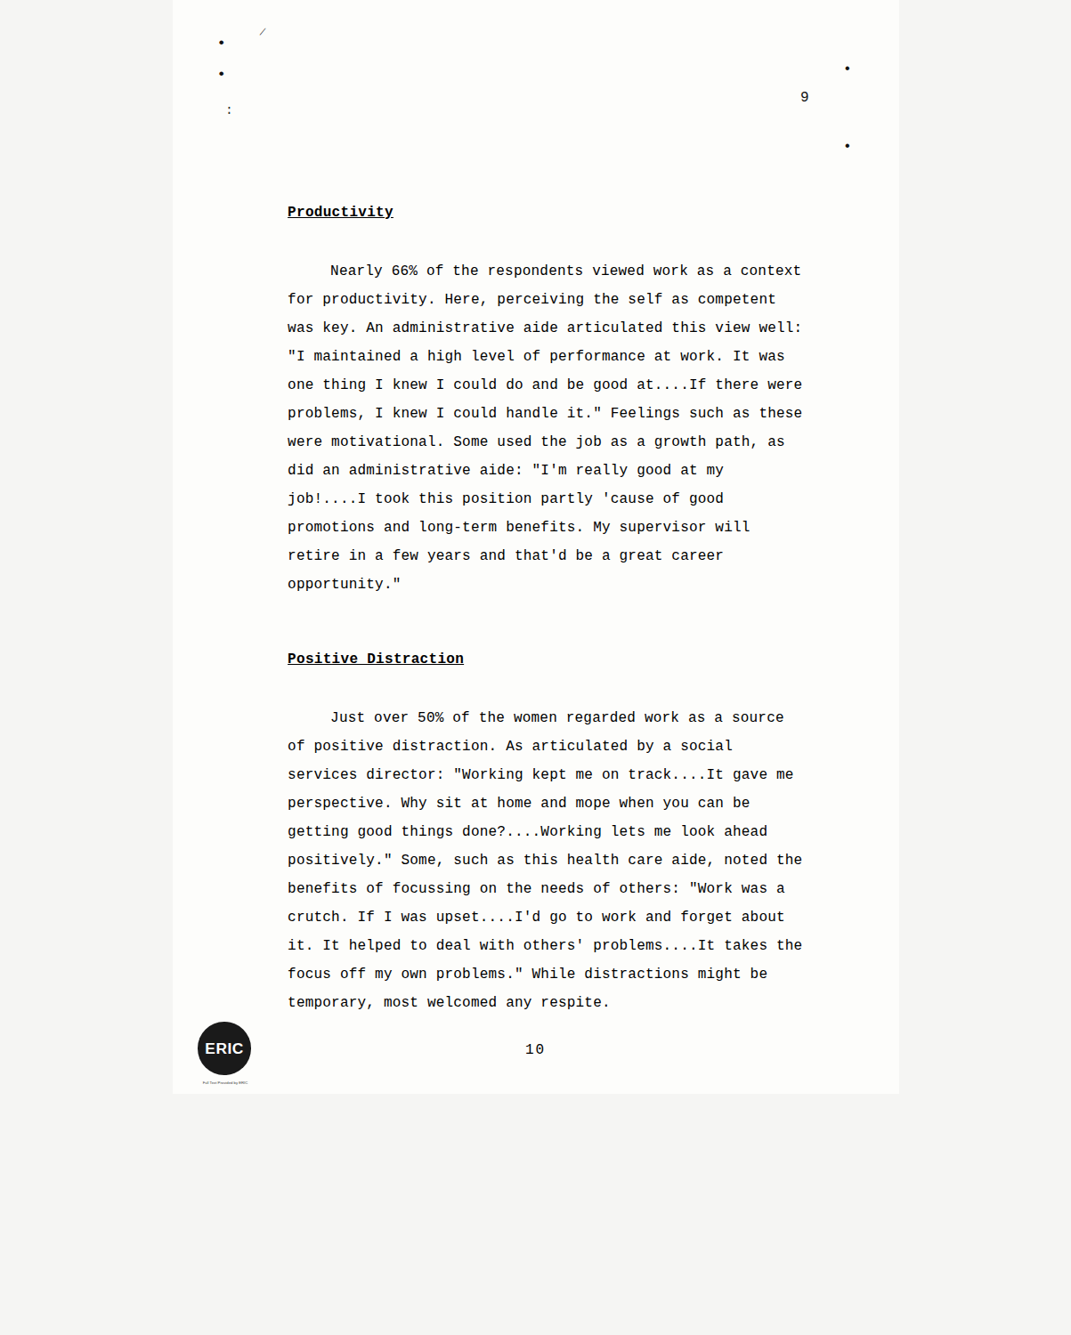• • : • • ∕ 9
Productivity
Nearly 66% of the respondents viewed work as a context for productivity. Here, perceiving the self as competent was key. An administrative aide articulated this view well: "I maintained a high level of performance at work. It was one thing I knew I could do and be good at....If there were problems, I knew I could handle it." Feelings such as these were motivational. Some used the job as a growth path, as did an administrative aide: "I'm really good at my job!....I took this position partly 'cause of good promotions and long-term benefits. My supervisor will retire in a few years and that'd be a great career opportunity."
Positive Distraction
Just over 50% of the women regarded work as a source of positive distraction. As articulated by a social services director: "Working kept me on track....It gave me perspective. Why sit at home and mope when you can be getting good things done?....Working lets me look ahead positively." Some, such as this health care aide, noted the benefits of focussing on the needs of others: "Work was a crutch. If I was upset....I'd go to work and forget about it. It helped to deal with others' problems....It takes the focus off my own problems." While distractions might be temporary, most welcomed any respite.
ERIC
Full Text Provided by ERIC
10